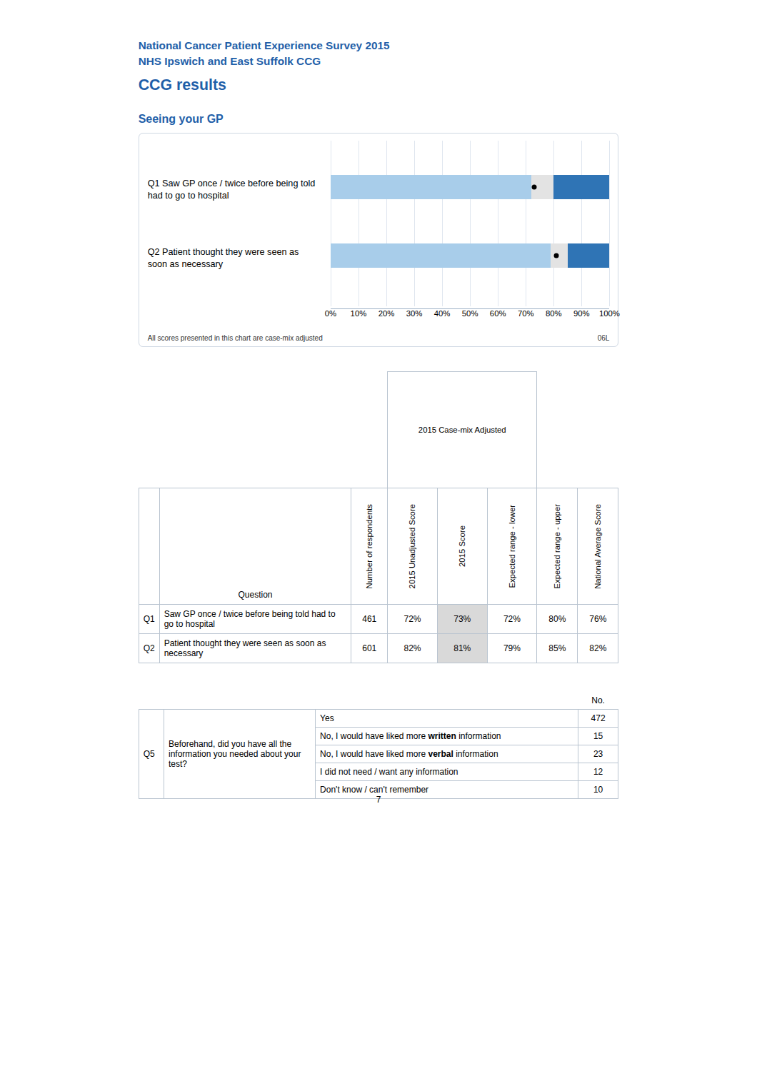National Cancer Patient Experience Survey 2015
NHS Ipswich and East Suffolk CCG
CCG results
Seeing your GP
Q1 Saw GP once / twice before being told had to go to hospital
Q2 Patient thought they were seen as soon as necessary
0% 10% 20% 30% 40% 50% 60% 70% 80% 90% 100%
All scores presented in this chart are case-mix adjusted
06L
| | 2015 Case-mix Adjusted | |
| --- | --- | --- |
| | Question | Number of respondents | 2015 Unadjusted Score | 2015 Score | Expected range - lower | Expected range - upper | National Average Score |
| Q1 | Saw GP once / twice before being told had to go to hospital | 461 | 72% | 73% | 72% | 80% | 76% |
| Q2 | Patient thought they were seen as soon as necessary | 601 | 82% | 81% | 79% | 85% | 82% |
| | No. |
| Q5 | Beforehand, did you have all the information you needed about your test? | Yes | 472 |
| No, I would have liked more written information | 15 |
| No, I would have liked more verbal information | 23 |
| I did not need / want any information | 12 |
| Don't know / can't remember | 10 |
7